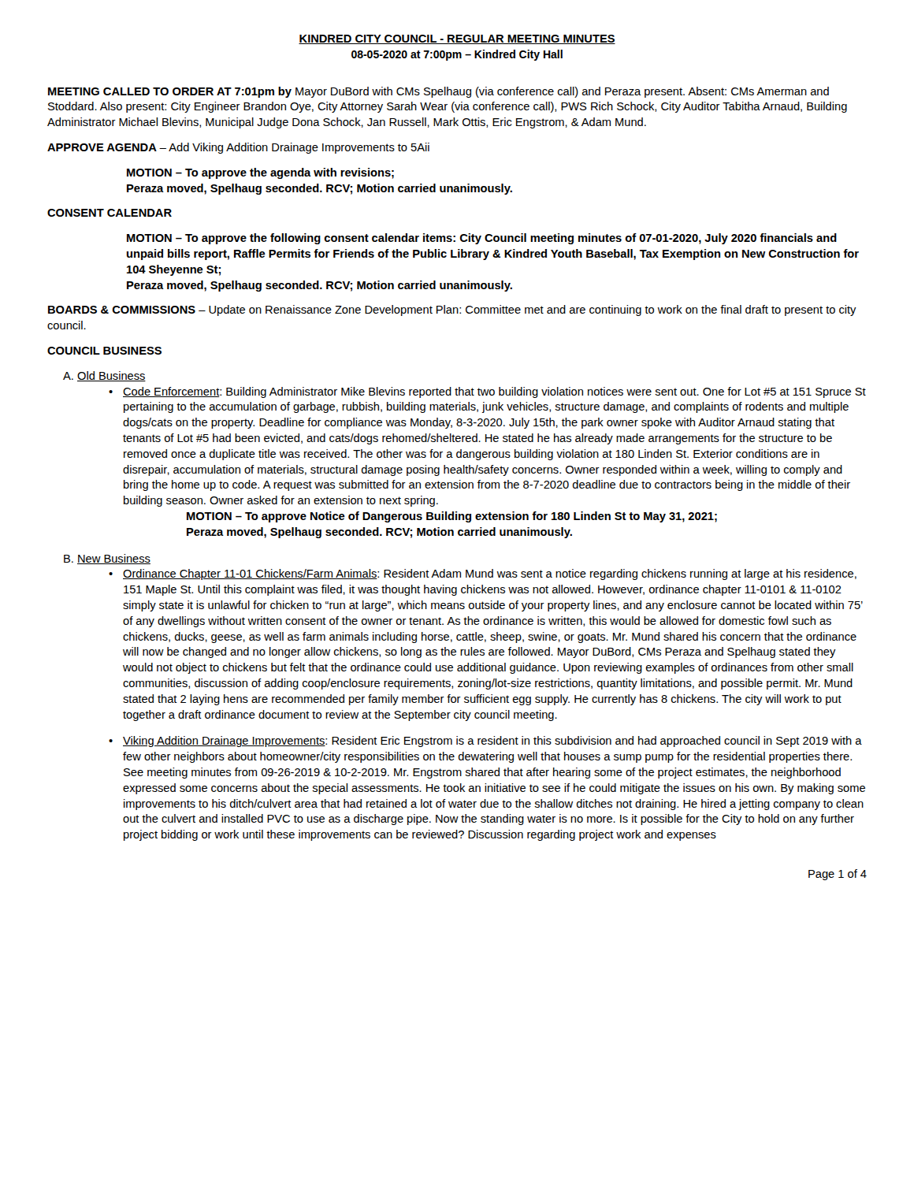KINDRED CITY COUNCIL - REGULAR MEETING MINUTES
08-05-2020 at 7:00pm – Kindred City Hall
MEETING CALLED TO ORDER AT 7:01pm by Mayor DuBord with CMs Spelhaug (via conference call) and Peraza present. Absent: CMs Amerman and Stoddard. Also present: City Engineer Brandon Oye, City Attorney Sarah Wear (via conference call), PWS Rich Schock, City Auditor Tabitha Arnaud, Building Administrator Michael Blevins, Municipal Judge Dona Schock, Jan Russell, Mark Ottis, Eric Engstrom, & Adam Mund.
APPROVE AGENDA – Add Viking Addition Drainage Improvements to 5Aii
MOTION – To approve the agenda with revisions;
Peraza moved, Spelhaug seconded. RCV; Motion carried unanimously.
CONSENT CALENDAR
MOTION – To approve the following consent calendar items: City Council meeting minutes of 07-01-2020, July 2020 financials and unpaid bills report, Raffle Permits for Friends of the Public Library & Kindred Youth Baseball, Tax Exemption on New Construction for 104 Sheyenne St;
Peraza moved, Spelhaug seconded. RCV; Motion carried unanimously.
BOARDS & COMMISSIONS – Update on Renaissance Zone Development Plan: Committee met and are continuing to work on the final draft to present to city council.
COUNCIL BUSINESS
Old Business
Code Enforcement: Building Administrator Mike Blevins reported that two building violation notices were sent out. One for Lot #5 at 151 Spruce St pertaining to the accumulation of garbage, rubbish, building materials, junk vehicles, structure damage, and complaints of rodents and multiple dogs/cats on the property. Deadline for compliance was Monday, 8-3-2020. July 15th, the park owner spoke with Auditor Arnaud stating that tenants of Lot #5 had been evicted, and cats/dogs rehomed/sheltered. He stated he has already made arrangements for the structure to be removed once a duplicate title was received. The other was for a dangerous building violation at 180 Linden St. Exterior conditions are in disrepair, accumulation of materials, structural damage posing health/safety concerns. Owner responded within a week, willing to comply and bring the home up to code. A request was submitted for an extension from the 8-7-2020 deadline due to contractors being in the middle of their building season. Owner asked for an extension to next spring.
MOTION – To approve Notice of Dangerous Building extension for 180 Linden St to May 31, 2021;
Peraza moved, Spelhaug seconded. RCV; Motion carried unanimously.
New Business
Ordinance Chapter 11-01 Chickens/Farm Animals: Resident Adam Mund was sent a notice regarding chickens running at large at his residence, 151 Maple St. Until this complaint was filed, it was thought having chickens was not allowed. However, ordinance chapter 11-0101 & 11-0102 simply state it is unlawful for chicken to “run at large”, which means outside of your property lines, and any enclosure cannot be located within 75’ of any dwellings without written consent of the owner or tenant. As the ordinance is written, this would be allowed for domestic fowl such as chickens, ducks, geese, as well as farm animals including horse, cattle, sheep, swine, or goats. Mr. Mund shared his concern that the ordinance will now be changed and no longer allow chickens, so long as the rules are followed. Mayor DuBord, CMs Peraza and Spelhaug stated they would not object to chickens but felt that the ordinance could use additional guidance. Upon reviewing examples of ordinances from other small communities, discussion of adding coop/enclosure requirements, zoning/lot-size restrictions, quantity limitations, and possible permit. Mr. Mund stated that 2 laying hens are recommended per family member for sufficient egg supply. He currently has 8 chickens. The city will work to put together a draft ordinance document to review at the September city council meeting.
Viking Addition Drainage Improvements: Resident Eric Engstrom is a resident in this subdivision and had approached council in Sept 2019 with a few other neighbors about homeowner/city responsibilities on the dewatering well that houses a sump pump for the residential properties there. See meeting minutes from 09-26-2019 & 10-2-2019. Mr. Engstrom shared that after hearing some of the project estimates, the neighborhood expressed some concerns about the special assessments. He took an initiative to see if he could mitigate the issues on his own. By making some improvements to his ditch/culvert area that had retained a lot of water due to the shallow ditches not draining. He hired a jetting company to clean out the culvert and installed PVC to use as a discharge pipe. Now the standing water is no more. Is it possible for the City to hold on any further project bidding or work until these improvements can be reviewed? Discussion regarding project work and expenses
Page 1 of 4